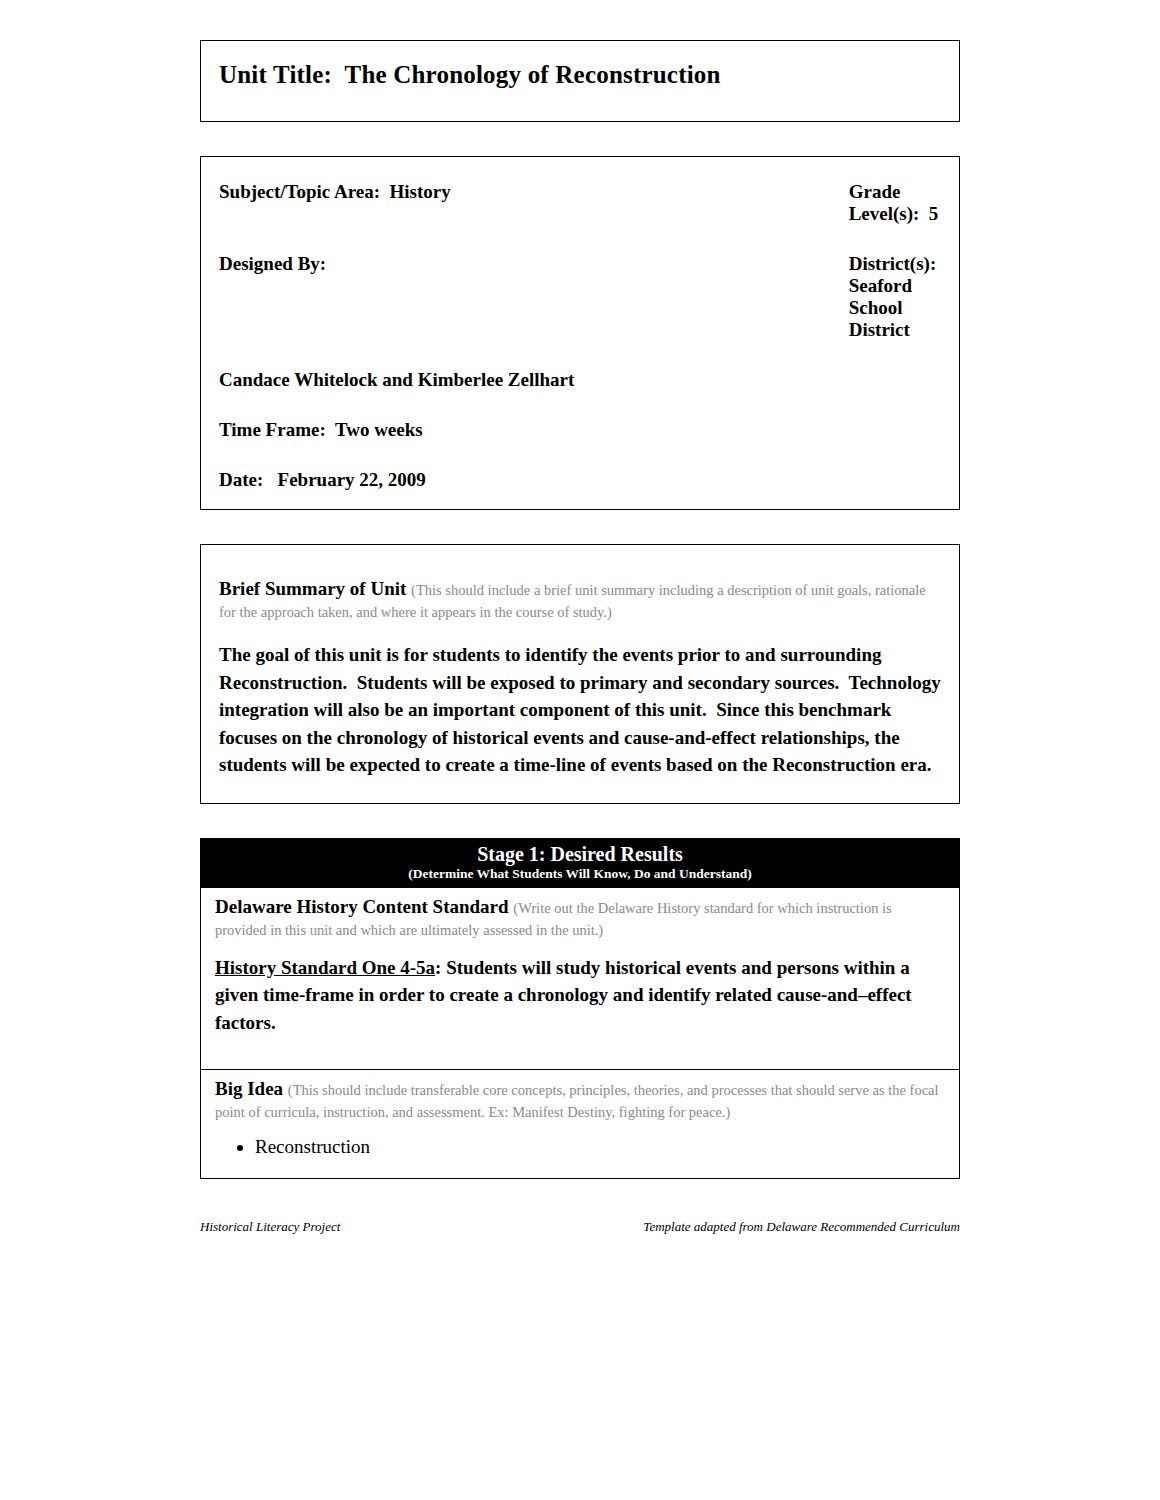Unit Title: The Chronology of Reconstruction
Subject/Topic Area: History
Grade Level(s): 5
Designed By:
District(s): Seaford School District
Candace Whitelock and Kimberlee Zellhart
Time Frame: Two weeks
Date: February 22, 2009
Brief Summary of Unit (This should include a brief unit summary including a description of unit goals, rationale for the approach taken, and where it appears in the course of study.)
The goal of this unit is for students to identify the events prior to and surrounding Reconstruction. Students will be exposed to primary and secondary sources. Technology integration will also be an important component of this unit. Since this benchmark focuses on the chronology of historical events and cause-and-effect relationships, the students will be expected to create a time-line of events based on the Reconstruction era.
Stage 1: Desired Results
(Determine What Students Will Know, Do and Understand)
Delaware History Content Standard (Write out the Delaware History standard for which instruction is provided in this unit and which are ultimately assessed in the unit.)
History Standard One 4-5a: Students will study historical events and persons within a given time-frame in order to create a chronology and identify related cause-and–effect factors.
Big Idea (This should include transferable core concepts, principles, theories, and processes that should serve as the focal point of curricula, instruction, and assessment. Ex: Manifest Destiny, fighting for peace.)
Reconstruction
Historical Literacy Project Template adapted from Delaware Recommended Curriculum